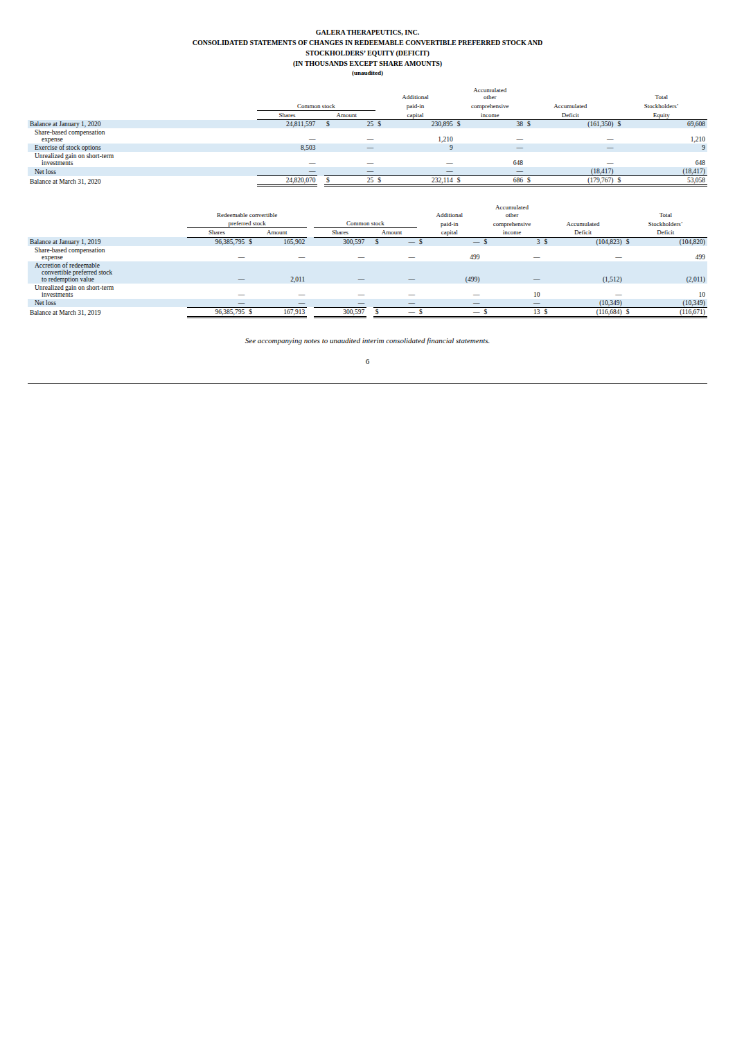GALERA THERAPEUTICS, INC.
CONSOLIDATED STATEMENTS OF CHANGES IN REDEEMABLE CONVERTIBLE PREFERRED STOCK AND
STOCKHOLDERS’ EQUITY (DEFICIT)
(IN THOUSANDS EXCEPT SHARE AMOUNTS)
(unaudited)
| | | Additional | Accumulated other | | Total |
| | Common stock | paid-in | comprehensive | Accumulated | Stockholders’ |
| | Shares | Amount | capital | income | Deficit | Equity |
| Balance at January 1, 2020 | 24,811,597 | | $ | 25 | $ | 230,895 | $ | 38 | $ | (161,350) | $ | 69,608 |
| Share-based compensation expense | — | | | — | | 1,210 | | — | | — | | 1,210 |
| Exercise of stock options | 8,503 | | | — | | 9 | | — | | — | | 9 |
| Unrealized gain on short-term investments | — | | | — | | — | | 648 | | — | | 648 |
| Net loss | — | | | — | | — | | — | | (18,417) | | (18,417) |
| Balance at March 31, 2020 | 24,820,070 | | $ | 25 | $ | 232,114 | $ | 686 | $ | (179,767) | $ | 53,058 |
| | Redeemable convertible | | | Additional | Accumulated other | | Total |
| | preferred stock | | Common stock | paid-in | comprehensive | Accumulated | Stockholders’ |
| | Shares | Amount | | Shares | Amount | capital | income | Deficit | Deficit |
| Balance at January 1, 2019 | 96,385,795 | $ | 165,902 | | 300,597 | | $ | — | $ | — | $ | 3 | $ | (104,823) | $ | (104,820) |
| Share-based compensation expense | — | | — | | — | | | — | | 499 | | — | | — | | 499 |
| Accretion of redeemable convertible preferred stock to redemption value | — | | 2,011 | | — | | | — | | (499) | | — | | (1,512) | | (2,011) |
| Unrealized gain on short-term investments | — | | — | | — | | | — | | — | | 10 | | — | | 10 |
| Net loss | — | | — | | — | | | — | | — | | — | | (10,349) | | (10,349) |
| Balance at March 31, 2019 | 96,385,795 | $ | 167,913 | | 300,597 | | $ | — | $ | — | $ | 13 | $ | (116,684) | $ | (116,671) |
See accompanying notes to unaudited interim consolidated financial statements.
6